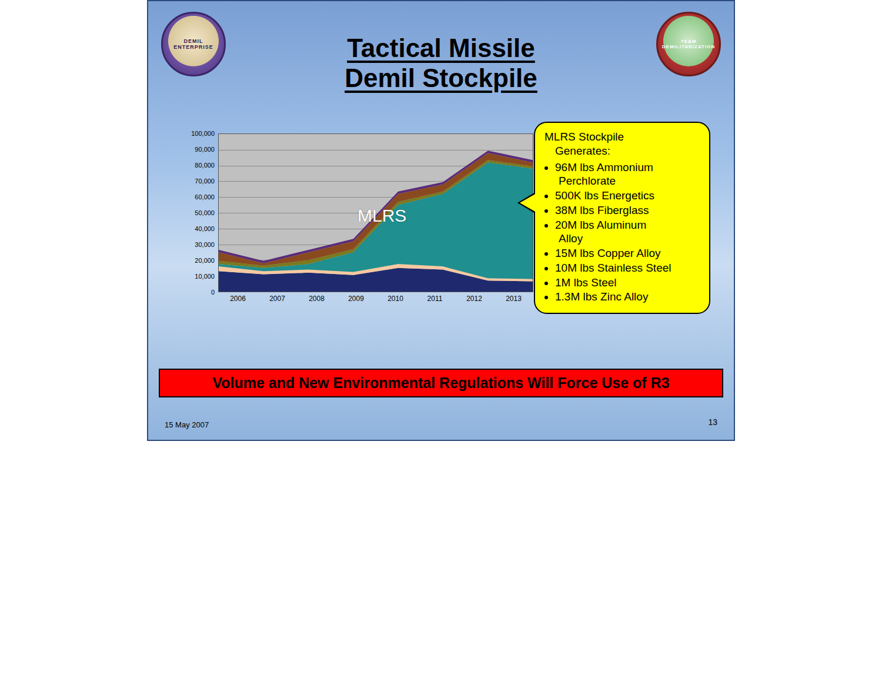DEMIL
ENTERPRISE
TEAM
DEMILITARIZATION
Tactical Missile
Demil Stockpile
100,000
90,000
80,000
70,000
60,000
50,000
40,000
30,000
20,000
10,000
0
MLRS
20062007200820092010201120122013
MLRS StockpileGenerates:
96M lbs AmmoniumPerchlorate
500K lbs Energetics
38M lbs Fiberglass
20M lbs AluminumAlloy
15M lbs Copper Alloy
10M lbs Stainless Steel
1M lbs Steel
1.3M lbs Zinc Alloy
Volume and New Environmental Regulations Will Force Use of R3
15 May 2007
13